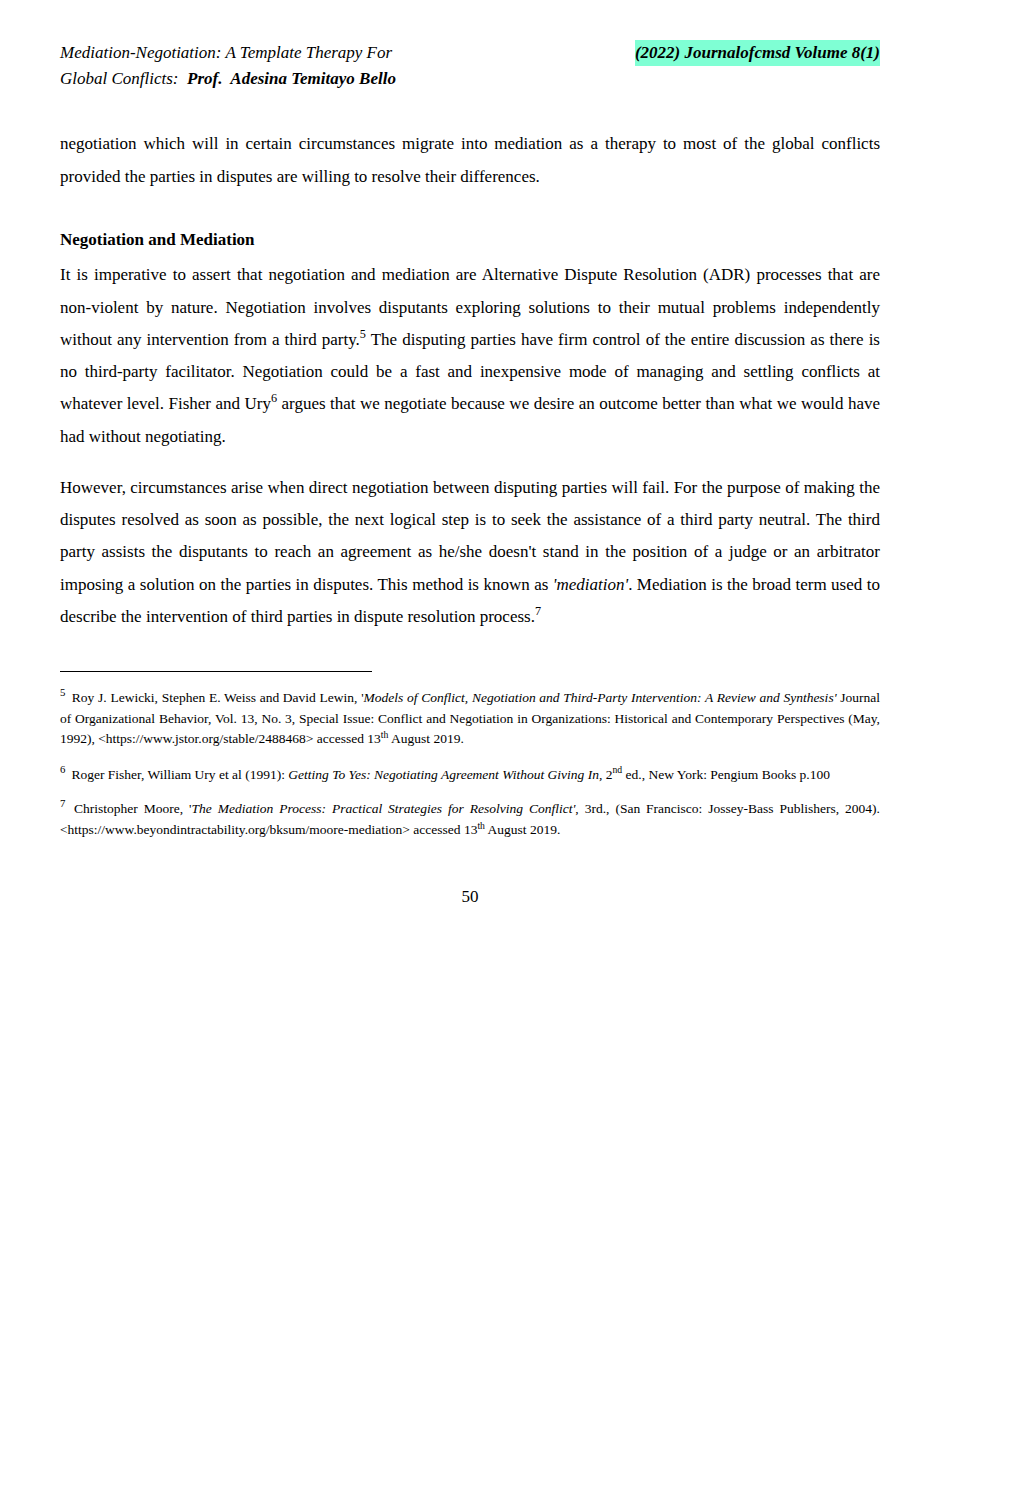Mediation-Negotiation: A Template Therapy For (2022) Journalofcmsd Volume 8(1)
Global Conflicts: Prof. Adesina Temitayo Bello
negotiation which will in certain circumstances migrate into mediation as a therapy to most of the global conflicts provided the parties in disputes are willing to resolve their differences.
Negotiation and Mediation
It is imperative to assert that negotiation and mediation are Alternative Dispute Resolution (ADR) processes that are non-violent by nature. Negotiation involves disputants exploring solutions to their mutual problems independently without any intervention from a third party.5 The disputing parties have firm control of the entire discussion as there is no third-party facilitator. Negotiation could be a fast and inexpensive mode of managing and settling conflicts at whatever level. Fisher and Ury6 argues that we negotiate because we desire an outcome better than what we would have had without negotiating.
However, circumstances arise when direct negotiation between disputing parties will fail. For the purpose of making the disputes resolved as soon as possible, the next logical step is to seek the assistance of a third party neutral. The third party assists the disputants to reach an agreement as he/she doesn't stand in the position of a judge or an arbitrator imposing a solution on the parties in disputes. This method is known as 'mediation'. Mediation is the broad term used to describe the intervention of third parties in dispute resolution process.7
5 Roy J. Lewicki, Stephen E. Weiss and David Lewin, 'Models of Conflict, Negotiation and Third-Party Intervention: A Review and Synthesis' Journal of Organizational Behavior, Vol. 13, No. 3, Special Issue: Conflict and Negotiation in Organizations: Historical and Contemporary Perspectives (May, 1992), <https://www.jstor.org/stable/2488468> accessed 13th August 2019.
6 Roger Fisher, William Ury et al (1991): Getting To Yes: Negotiating Agreement Without Giving In, 2nd ed., New York: Pengium Books p.100
7 Christopher Moore, 'The Mediation Process: Practical Strategies for Resolving Conflict', 3rd., (San Francisco: Jossey-Bass Publishers, 2004). <https://www.beyondintractability.org/bksum/moore-mediation> accessed 13th August 2019.
50